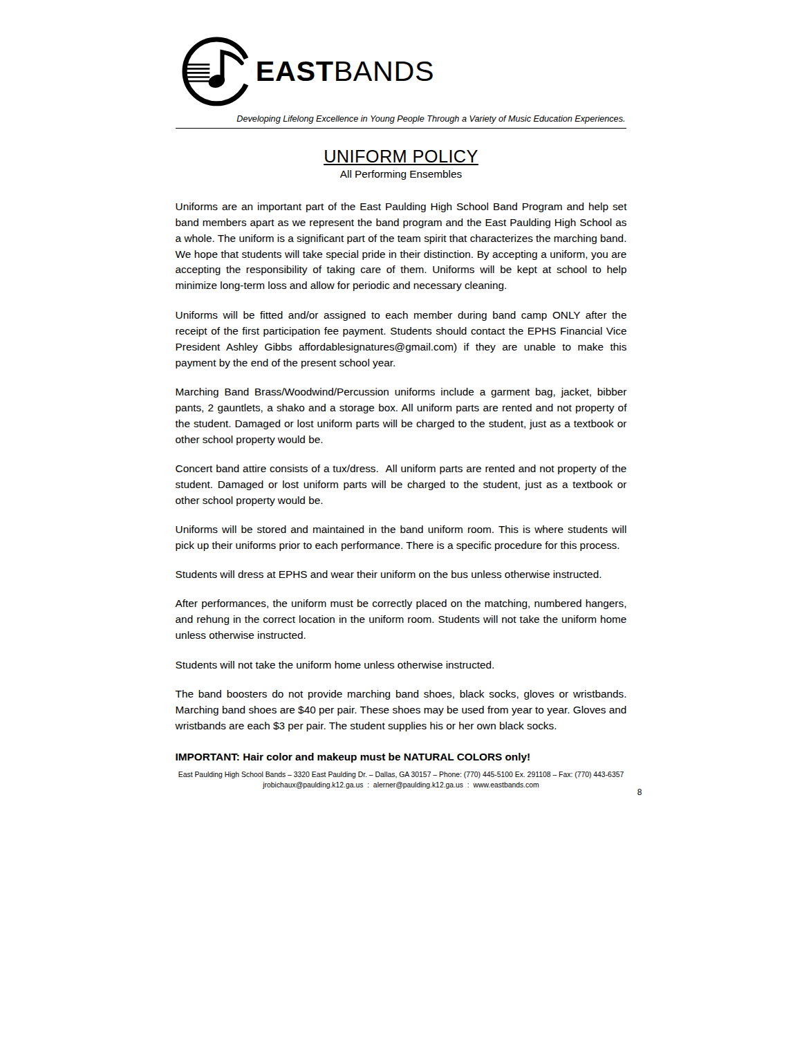EAST BANDS
Developing Lifelong Excellence in Young People Through a Variety of Music Education Experiences.
UNIFORM POLICY
All Performing Ensembles
Uniforms are an important part of the East Paulding High School Band Program and help set band members apart as we represent the band program and the East Paulding High School as a whole. The uniform is a significant part of the team spirit that characterizes the marching band. We hope that students will take special pride in their distinction. By accepting a uniform, you are accepting the responsibility of taking care of them. Uniforms will be kept at school to help minimize long-term loss and allow for periodic and necessary cleaning.
Uniforms will be fitted and/or assigned to each member during band camp ONLY after the receipt of the first participation fee payment. Students should contact the EPHS Financial Vice President Ashley Gibbs affordablesignatures@gmail.com) if they are unable to make this payment by the end of the present school year.
Marching Band Brass/Woodwind/Percussion uniforms include a garment bag, jacket, bibber pants, 2 gauntlets, a shako and a storage box. All uniform parts are rented and not property of the student. Damaged or lost uniform parts will be charged to the student, just as a textbook or other school property would be.
Concert band attire consists of a tux/dress. All uniform parts are rented and not property of the student. Damaged or lost uniform parts will be charged to the student, just as a textbook or other school property would be.
Uniforms will be stored and maintained in the band uniform room. This is where students will pick up their uniforms prior to each performance. There is a specific procedure for this process.
Students will dress at EPHS and wear their uniform on the bus unless otherwise instructed.
After performances, the uniform must be correctly placed on the matching, numbered hangers, and rehung in the correct location in the uniform room. Students will not take the uniform home unless otherwise instructed.
Students will not take the uniform home unless otherwise instructed.
The band boosters do not provide marching band shoes, black socks, gloves or wristbands. Marching band shoes are $40 per pair. These shoes may be used from year to year. Gloves and wristbands are each $3 per pair. The student supplies his or her own black socks.
IMPORTANT: Hair color and makeup must be NATURAL COLORS only!
East Paulding High School Bands – 3320 East Paulding Dr. – Dallas, GA 30157 – Phone: (770) 445-5100 Ex. 291108 – Fax: (770) 443-6357 jrobichaux@paulding.k12.ga.us : alerner@paulding.k12.ga.us : www.eastbands.com
8